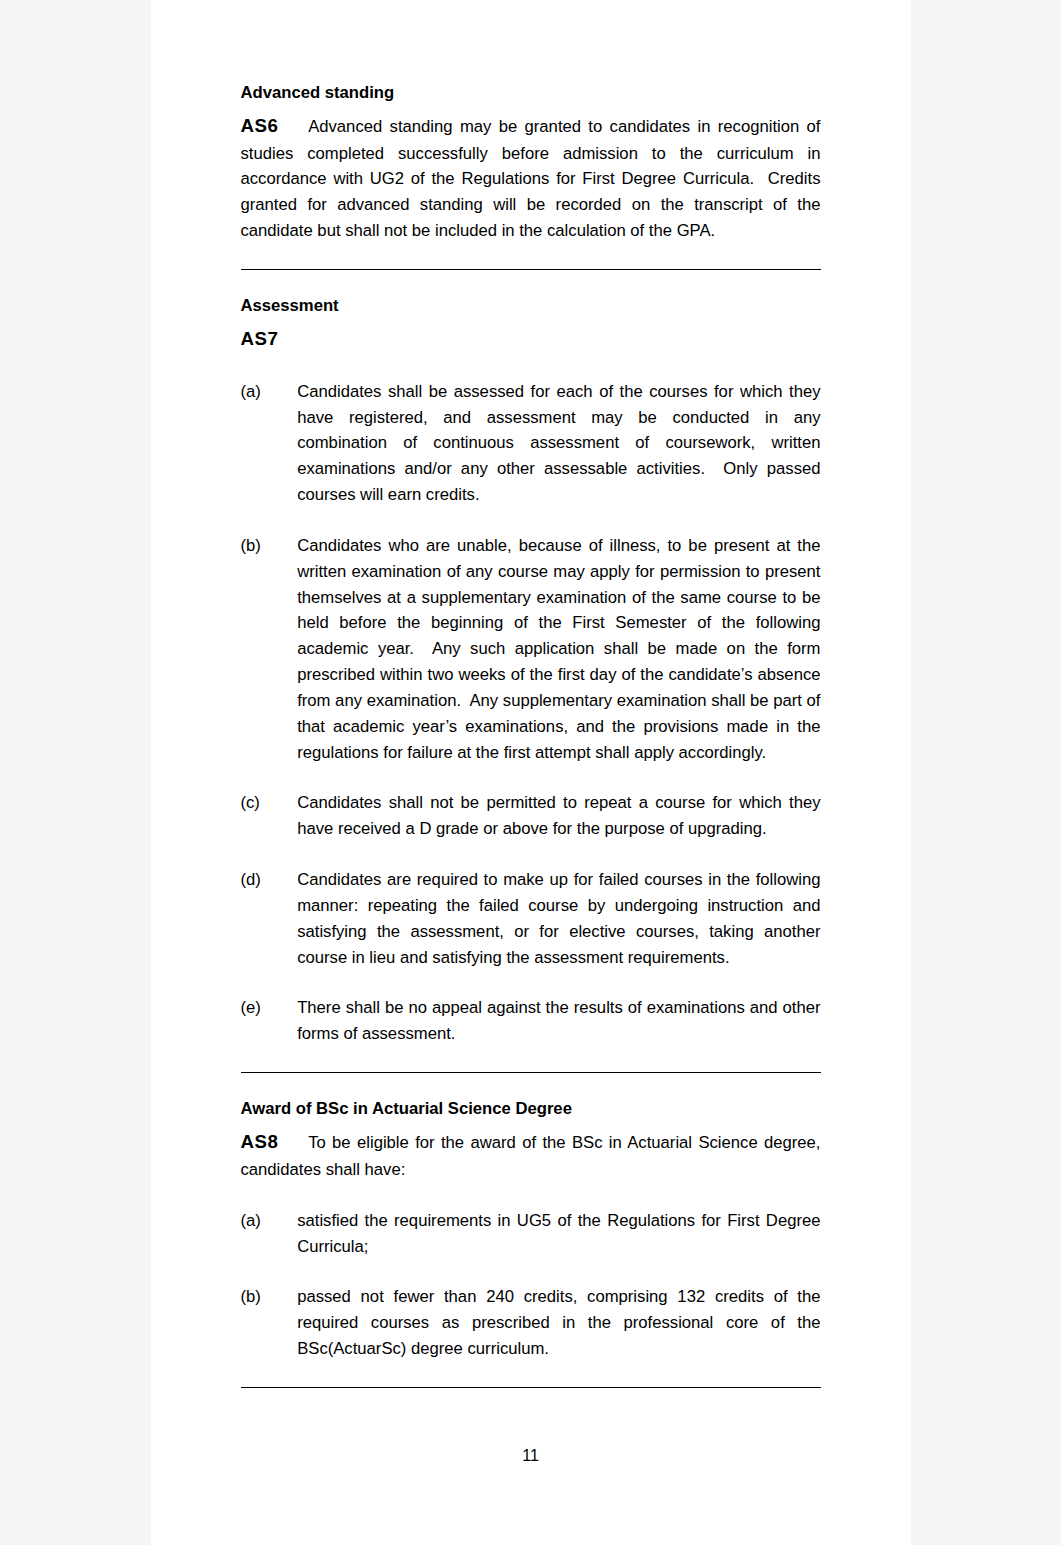Advanced standing
AS6 Advanced standing may be granted to candidates in recognition of studies completed successfully before admission to the curriculum in accordance with UG2 of the Regulations for First Degree Curricula. Credits granted for advanced standing will be recorded on the transcript of the candidate but shall not be included in the calculation of the GPA.
Assessment
AS7
(a) Candidates shall be assessed for each of the courses for which they have registered, and assessment may be conducted in any combination of continuous assessment of coursework, written examinations and/or any other assessable activities. Only passed courses will earn credits.
(b) Candidates who are unable, because of illness, to be present at the written examination of any course may apply for permission to present themselves at a supplementary examination of the same course to be held before the beginning of the First Semester of the following academic year. Any such application shall be made on the form prescribed within two weeks of the first day of the candidate’s absence from any examination. Any supplementary examination shall be part of that academic year’s examinations, and the provisions made in the regulations for failure at the first attempt shall apply accordingly.
(c) Candidates shall not be permitted to repeat a course for which they have received a D grade or above for the purpose of upgrading.
(d) Candidates are required to make up for failed courses in the following manner: repeating the failed course by undergoing instruction and satisfying the assessment, or for elective courses, taking another course in lieu and satisfying the assessment requirements.
(e) There shall be no appeal against the results of examinations and other forms of assessment.
Award of BSc in Actuarial Science Degree
AS8 To be eligible for the award of the BSc in Actuarial Science degree, candidates shall have:
(a) satisfied the requirements in UG5 of the Regulations for First Degree Curricula;
(b) passed not fewer than 240 credits, comprising 132 credits of the required courses as prescribed in the professional core of the BSc(ActuarSc) degree curriculum.
11